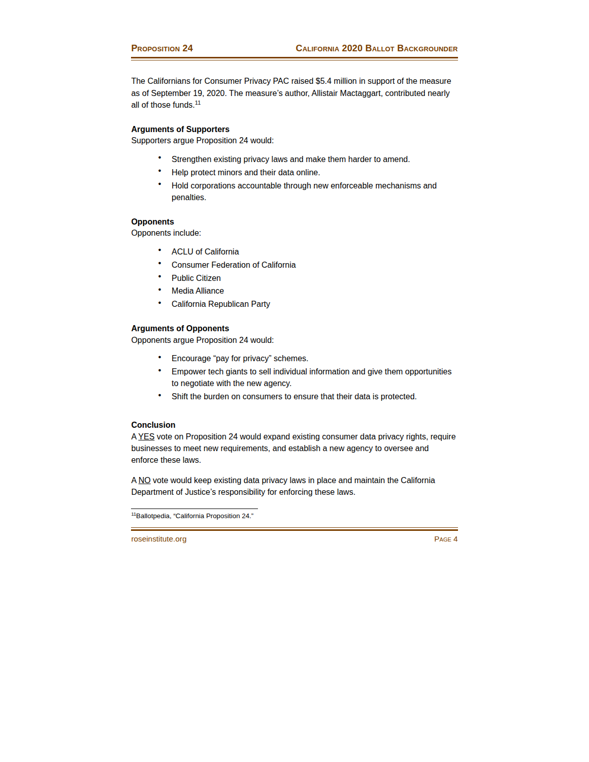Proposition 24
California 2020 Ballot Backgrounder
The Californians for Consumer Privacy PAC raised $5.4 million in support of the measure as of September 19, 2020. The measure’s author, Allistair Mactaggart, contributed nearly all of those funds.11
Arguments of Supporters
Supporters argue Proposition 24 would:
Strengthen existing privacy laws and make them harder to amend.
Help protect minors and their data online.
Hold corporations accountable through new enforceable mechanisms and penalties.
Opponents
Opponents include:
ACLU of California
Consumer Federation of California
Public Citizen
Media Alliance
California Republican Party
Arguments of Opponents
Opponents argue Proposition 24 would:
Encourage “pay for privacy” schemes.
Empower tech giants to sell individual information and give them opportunities to negotiate with the new agency.
Shift the burden on consumers to ensure that their data is protected.
Conclusion
A YES vote on Proposition 24 would expand existing consumer data privacy rights, require businesses to meet new requirements, and establish a new agency to oversee and enforce these laws.
A NO vote would keep existing data privacy laws in place and maintain the California Department of Justice’s responsibility for enforcing these laws.
11Ballotpedia, “California Proposition 24.”
roseinstitute.org
Page 4